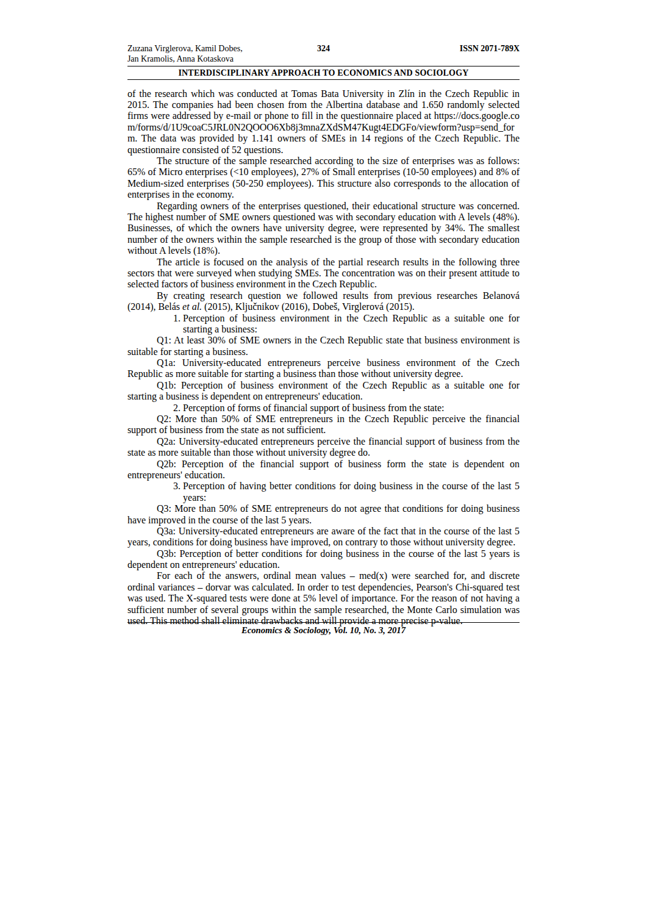Zuzana Virglerova, Kamil Dobes,
Jan Kramolis, Anna Kotaskova
324
ISSN 2071-789X
INTERDISCIPLINARY APPROACH TO ECONOMICS AND SOCIOLOGY
of the research which was conducted at Tomas Bata University in Zlín in the Czech Republic in 2015. The companies had been chosen from the Albertina database and 1.650 randomly selected firms were addressed by e-mail or phone to fill in the questionnaire placed at https://docs.google.com/forms/d/1U9coaC5JRL0N2QOOO6Xb8j3mnaZXdSM47Kugt4EDGFo/viewform?usp=send_form. The data was provided by 1.141 owners of SMEs in 14 regions of the Czech Republic. The questionnaire consisted of 52 questions.
The structure of the sample researched according to the size of enterprises was as follows: 65% of Micro enterprises (<10 employees), 27% of Small enterprises (10-50 employees) and 8% of Medium-sized enterprises (50-250 employees). This structure also corresponds to the allocation of enterprises in the economy.
Regarding owners of the enterprises questioned, their educational structure was concerned. The highest number of SME owners questioned was with secondary education with A levels (48%). Businesses, of which the owners have university degree, were represented by 34%. The smallest number of the owners within the sample researched is the group of those with secondary education without A levels (18%).
The article is focused on the analysis of the partial research results in the following three sectors that were surveyed when studying SMEs. The concentration was on their present attitude to selected factors of business environment in the Czech Republic.
By creating research question we followed results from previous researches Belanová (2014), Belás et al. (2015), Ključnikov (2016), Dobeš, Virglerová (2015).
Perception of business environment in the Czech Republic as a suitable one for starting a business:
Q1: At least 30% of SME owners in the Czech Republic state that business environment is suitable for starting a business.
Q1a: University-educated entrepreneurs perceive business environment of the Czech Republic as more suitable for starting a business than those without university degree.
Q1b: Perception of business environment of the Czech Republic as a suitable one for starting a business is dependent on entrepreneurs' education.
Perception of forms of financial support of business from the state:
Q2: More than 50% of SME entrepreneurs in the Czech Republic perceive the financial support of business from the state as not sufficient.
Q2a: University-educated entrepreneurs perceive the financial support of business from the state as more suitable than those without university degree do.
Q2b: Perception of the financial support of business form the state is dependent on entrepreneurs' education.
Perception of having better conditions for doing business in the course of the last 5 years:
Q3: More than 50% of SME entrepreneurs do not agree that conditions for doing business have improved in the course of the last 5 years.
Q3a: University-educated entrepreneurs are aware of the fact that in the course of the last 5 years, conditions for doing business have improved, on contrary to those without university degree.
Q3b: Perception of better conditions for doing business in the course of the last 5 years is dependent on entrepreneurs' education.
For each of the answers, ordinal mean values – med(x) were searched for, and discrete ordinal variances – dorvar was calculated. In order to test dependencies, Pearson's Chi-squared test was used. The X-squared tests were done at 5% level of importance. For the reason of not having a sufficient number of several groups within the sample researched, the Monte Carlo simulation was used. This method shall eliminate drawbacks and will provide a more precise p-value.
Economics & Sociology, Vol. 10, No. 3, 2017